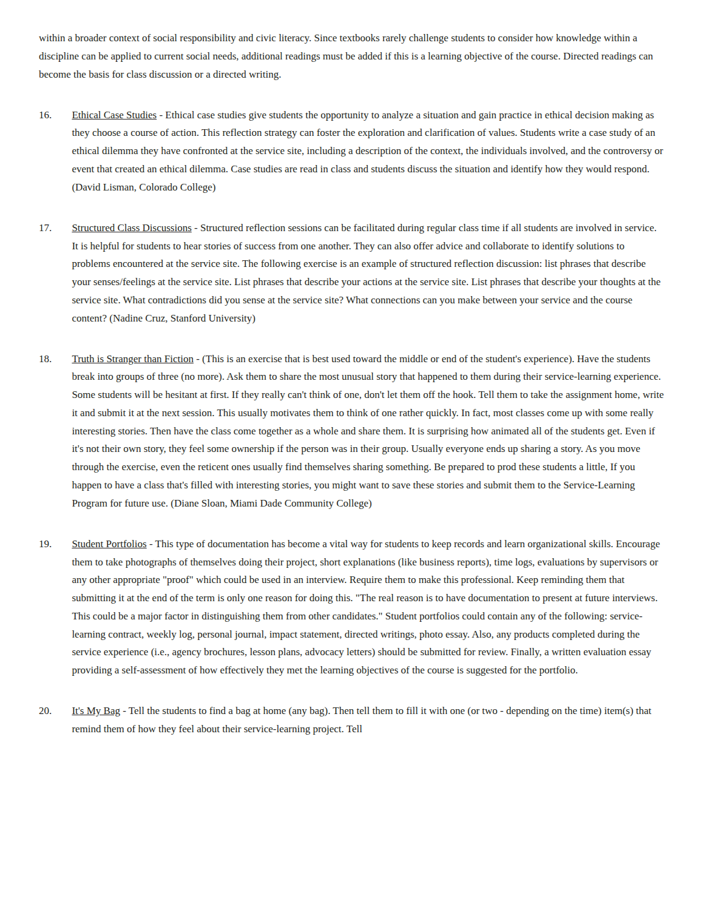within a broader context of social responsibility and civic literacy. Since textbooks rarely challenge students to consider how knowledge within a discipline can be applied to current social needs, additional readings must be added if this is a learning objective of the course. Directed readings can become the basis for class discussion or a directed writing.
16. Ethical Case Studies - Ethical case studies give students the opportunity to analyze a situation and gain practice in ethical decision making as they choose a course of action. This reflection strategy can foster the exploration and clarification of values. Students write a case study of an ethical dilemma they have confronted at the service site, including a description of the context, the individuals involved, and the controversy or event that created an ethical dilemma. Case studies are read in class and students discuss the situation and identify how they would respond. (David Lisman, Colorado College)
17. Structured Class Discussions - Structured reflection sessions can be facilitated during regular class time if all students are involved in service. It is helpful for students to hear stories of success from one another. They can also offer advice and collaborate to identify solutions to problems encountered at the service site. The following exercise is an example of structured reflection discussion: list phrases that describe your senses/feelings at the service site. List phrases that describe your actions at the service site. List phrases that describe your thoughts at the service site. What contradictions did you sense at the service site? What connections can you make between your service and the course content? (Nadine Cruz, Stanford University)
18. Truth is Stranger than Fiction - (This is an exercise that is best used toward the middle or end of the student's experience). Have the students break into groups of three (no more). Ask them to share the most unusual story that happened to them during their service-learning experience. Some students will be hesitant at first. If they really can't think of one, don't let them off the hook. Tell them to take the assignment home, write it and submit it at the next session. This usually motivates them to think of one rather quickly. In fact, most classes come up with some really interesting stories. Then have the class come together as a whole and share them. It is surprising how animated all of the students get. Even if it's not their own story, they feel some ownership if the person was in their group. Usually everyone ends up sharing a story. As you move through the exercise, even the reticent ones usually find themselves sharing something. Be prepared to prod these students a little, If you happen to have a class that's filled with interesting stories, you might want to save these stories and submit them to the Service-Learning Program for future use. (Diane Sloan, Miami Dade Community College)
19. Student Portfolios - This type of documentation has become a vital way for students to keep records and learn organizational skills. Encourage them to take photographs of themselves doing their project, short explanations (like business reports), time logs, evaluations by supervisors or any other appropriate "proof" which could be used in an interview. Require them to make this professional. Keep reminding them that submitting it at the end of the term is only one reason for doing this. "The real reason is to have documentation to present at future interviews. This could be a major factor in distinguishing them from other candidates." Student portfolios could contain any of the following: service-learning contract, weekly log, personal journal, impact statement, directed writings, photo essay. Also, any products completed during the service experience (i.e., agency brochures, lesson plans, advocacy letters) should be submitted for review. Finally, a written evaluation essay providing a self-assessment of how effectively they met the learning objectives of the course is suggested for the portfolio.
20. It's My Bag - Tell the students to find a bag at home (any bag). Then tell them to fill it with one (or two - depending on the time) item(s) that remind them of how they feel about their service-learning project. Tell